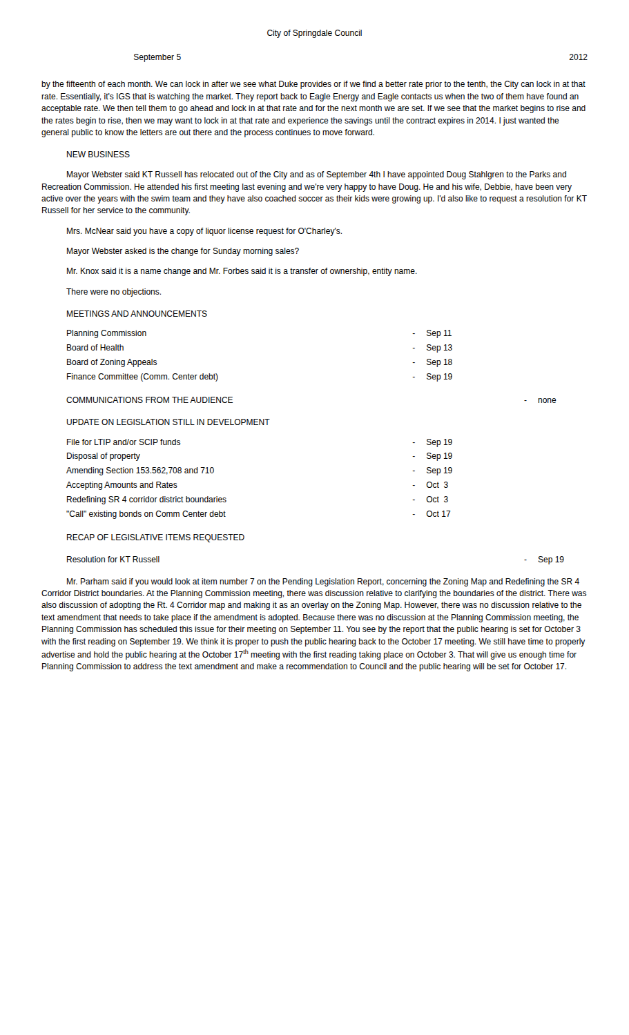City of Springdale Council
September 5 2012
by the fifteenth of each month. We can lock in after we see what Duke provides or if we find a better rate prior to the tenth, the City can lock in at that rate. Essentially, it's IGS that is watching the market. They report back to Eagle Energy and Eagle contacts us when the two of them have found an acceptable rate. We then tell them to go ahead and lock in at that rate and for the next month we are set. If we see that the market begins to rise and the rates begin to rise, then we may want to lock in at that rate and experience the savings until the contract expires in 2014. I just wanted the general public to know the letters are out there and the process continues to move forward.
NEW BUSINESS
Mayor Webster said KT Russell has relocated out of the City and as of September 4th I have appointed Doug Stahlgren to the Parks and Recreation Commission. He attended his first meeting last evening and we're very happy to have Doug. He and his wife, Debbie, have been very active over the years with the swim team and they have also coached soccer as their kids were growing up. I'd also like to request a resolution for KT Russell for her service to the community.
Mrs. McNear said you have a copy of liquor license request for O'Charley's.
Mayor Webster asked is the change for Sunday morning sales?
Mr. Knox said it is a name change and Mr. Forbes said it is a transfer of ownership, entity name.
There were no objections.
MEETINGS AND ANNOUNCEMENTS
| Planning Commission | - | Sep 11 |
| Board of Health | - | Sep 13 |
| Board of Zoning Appeals | - | Sep 18 |
| Finance Committee (Comm. Center debt) | - | Sep 19 |
COMMUNICATIONS FROM THE AUDIENCE - none
UPDATE ON LEGISLATION STILL IN DEVELOPMENT
| File for LTIP and/or SCIP funds | - | Sep 19 |
| Disposal of property | - | Sep 19 |
| Amending Section 153.562,708 and 710 | - | Sep 19 |
| Accepting Amounts and Rates | - | Oct 3 |
| Redefining SR 4 corridor district boundaries | - | Oct 3 |
| "Call" existing bonds on Comm Center debt | - | Oct 17 |
RECAP OF LEGISLATIVE ITEMS REQUESTED
Resolution for KT Russell - Sep 19
Mr. Parham said if you would look at item number 7 on the Pending Legislation Report, concerning the Zoning Map and Redefining the SR 4 Corridor District boundaries. At the Planning Commission meeting, there was discussion relative to clarifying the boundaries of the district. There was also discussion of adopting the Rt. 4 Corridor map and making it as an overlay on the Zoning Map. However, there was no discussion relative to the text amendment that needs to take place if the amendment is adopted. Because there was no discussion at the Planning Commission meeting, the Planning Commission has scheduled this issue for their meeting on September 11. You see by the report that the public hearing is set for October 3 with the first reading on September 19. We think it is proper to push the public hearing back to the October 17 meeting. We still have time to properly advertise and hold the public hearing at the October 17th meeting with the first reading taking place on October 3. That will give us enough time for Planning Commission to address the text amendment and make a recommendation to Council and the public hearing will be set for October 17.